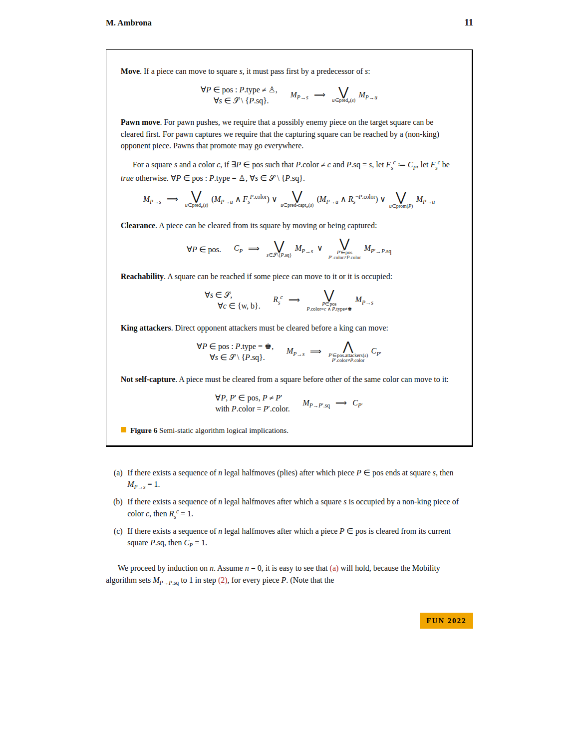M. Ambrona 11
Move. If a piece can move to square s, it must pass first by a predecessor of s:
∀P ∈ pos : P.type ≠ ♙,
∀s ∈ 𝒮 \ {P.sq}. MP→s ⟹ ⋁ u∈predP(s) MP→u
Pawn move. For pawn pushes, we require that a possibly enemy piece on the target square can be cleared first. For pawn captures we require that the capturing square can be reached by a (non-king) opponent piece. Pawns that promote may go everywhere.
For a square s and a color c, if ∃P ∈ pos such that P.color ≠ c and P.sq = s, let Fsc ≔ CP, let Fsc be true otherwise. ∀P ∈ pos : P.type = ♙, ∀s ∈ 𝒮 \ {P.sq}.
MP→s ⟹ ⋁ u∈predP(s) (MP→u ∧ FsP.color) ∨ ⋁ u∈pred-captP(s) (MP→u ∧ Rs¬P.color) ∨ ⋁ u∈prom(P) MP→u
Clearance. A piece can be cleared from its square by moving or being captured:
∀P ∈ pos. CP ⟹ ⋁ s∈𝒮\{P.sq} MP→s ∨ ⋁ P′∈pos P′.color≠P.color MP′→P.sq
Reachability. A square can be reached if some piece can move to it or it is occupied:
∀s ∈ 𝒮,
∀c ∈ {w, b}. Rsc ⟹ ⋁ P∈pos P.color=c ∧ P.type≠♚ MP→s
King attackers. Direct opponent attackers must be cleared before a king can move:
∀P ∈ pos : P.type = ♚,
∀s ∈ 𝒮 \ {P.sq}. MP→s ⟹ ⋀ P′∈pos.attackers(s) P′.color≠P.color CP′
Not self-capture. A piece must be cleared from a square before other of the same color can move to it:
∀P, P′ ∈ pos, P ≠ P′
with P.color = P′.color. MP→P′.sq ⟹ CP′
Figure 6 Semi-static algorithm logical implications.
(a) If there exists a sequence of n legal halfmoves (plies) after which piece P ∈ pos ends at square s, then MP→s = 1.
(b) If there exists a sequence of n legal halfmoves after which a square s is occupied by a non-king piece of color c, then Rsc = 1.
(c) If there exists a sequence of n legal halfmoves after which a piece P ∈ pos is cleared from its current square P.sq, then CP = 1.
We proceed by induction on n. Assume n = 0, it is easy to see that (a) will hold, because the Mobility algorithm sets MP→P.sq to 1 in step (2), for every piece P. (Note that the
FUN 2022